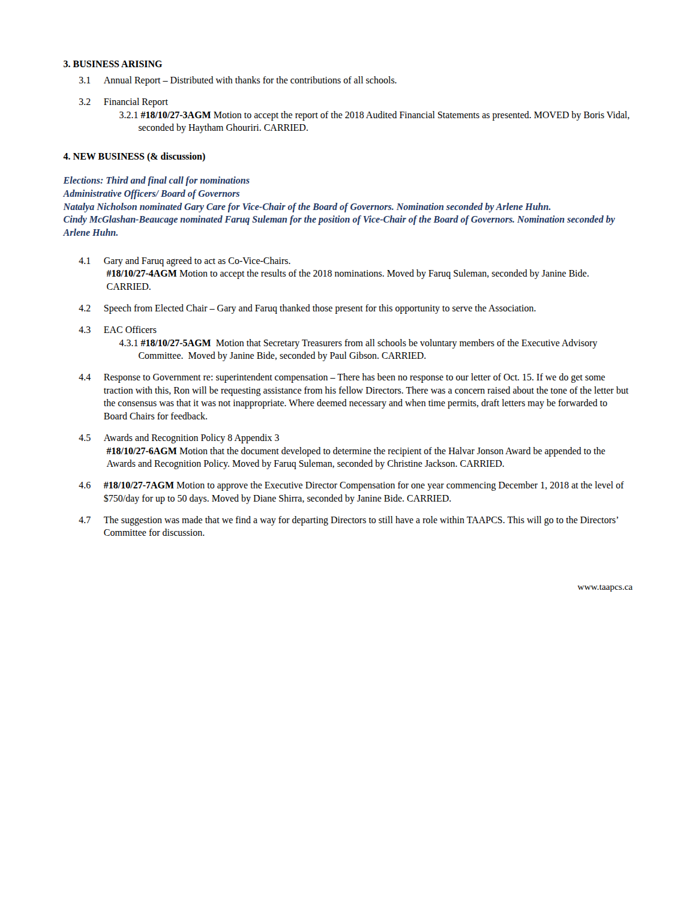3. BUSINESS ARISING
3.1
Annual Report – Distributed with thanks for the contributions of all schools.
3.2
Financial Report
3.2.1 #18/10/27-3AGM Motion to accept the report of the 2018 Audited Financial Statements as presented. MOVED by Boris Vidal, seconded by Haytham Ghouriri. CARRIED.
4. NEW BUSINESS (& discussion)
Elections: Third and final call for nominations
Administrative Officers/ Board of Governors
Natalya Nicholson nominated Gary Care for Vice-Chair of the Board of Governors. Nomination seconded by Arlene Huhn.
Cindy McGlashan-Beaucage nominated Faruq Suleman for the position of Vice-Chair of the Board of Governors. Nomination seconded by Arlene Huhn.
4.1
Gary and Faruq agreed to act as Co-Vice-Chairs.
#18/10/27-4AGM Motion to accept the results of the 2018 nominations. Moved by Faruq Suleman, seconded by Janine Bide. CARRIED.
4.2
Speech from Elected Chair – Gary and Faruq thanked those present for this opportunity to serve the Association.
4.3
EAC Officers
4.3.1 #18/10/27-5AGM Motion that Secretary Treasurers from all schools be voluntary members of the Executive Advisory Committee. Moved by Janine Bide, seconded by Paul Gibson. CARRIED.
4.4
Response to Government re: superintendent compensation – There has been no response to our letter of Oct. 15. If we do get some traction with this, Ron will be requesting assistance from his fellow Directors. There was a concern raised about the tone of the letter but the consensus was that it was not inappropriate. Where deemed necessary and when time permits, draft letters may be forwarded to Board Chairs for feedback.
4.5
Awards and Recognition Policy 8 Appendix 3
#18/10/27-6AGM Motion that the document developed to determine the recipient of the Halvar Jonson Award be appended to the Awards and Recognition Policy. Moved by Faruq Suleman, seconded by Christine Jackson. CARRIED.
4.6
#18/10/27-7AGM Motion to approve the Executive Director Compensation for one year commencing December 1, 2018 at the level of $750/day for up to 50 days. Moved by Diane Shirra, seconded by Janine Bide. CARRIED.
4.7
The suggestion was made that we find a way for departing Directors to still have a role within TAAPCS. This will go to the Directors’ Committee for discussion.
www.taapcs.ca